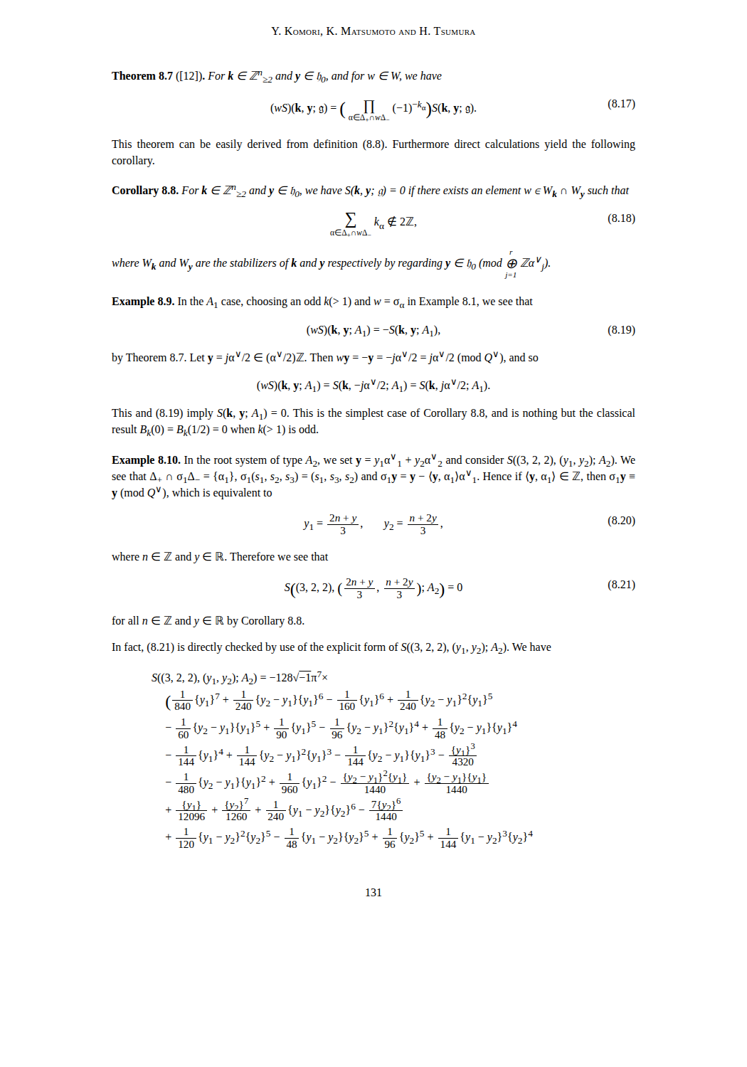Y. Komori, K. Matsumoto and H. Tsumura
Theorem 8.7 ([12]). For k ∈ ℤn≥2 and y ∈ 𝔥0, and for w ∈ W, we have
(wS)(k, y; 𝔤) = ( ∏ α∈Δ+∩w Δ− (−1)−kα) S(k, y; 𝔤). (8.17)
This theorem can be easily derived from definition (8.8). Furthermore direct calculations yield the following corollary.
Corollary 8.8. For k ∈ ℤn≥2 and y ∈ 𝔥0, we have S(k, y; 𝔤) = 0 if there exists an element w ∈ Wk ∩ Wy such that
∑ α∈Δ+∩w Δ− kα ∉ 2ℤ, (8.18)
where Wk and Wy are the stabilizers of k and y respectively by regarding y ∈ 𝔥0 (mod r⊕j=1 ℤα∨j).
Example 8.9. In the A1 case, choosing an odd k(> 1) and w = σα in Example 8.1, we see that
(wS)(k, y; A1) = −S(k, y; A1), (8.19)
by Theorem 8.7. Let y = jα∨/2 ∈ (α∨/2)ℤ. Then wy = −y = −jα∨/2 = jα∨/2 (mod Q∨), and so
(wS)(k, y; A1) = S(k, −jα∨/2; A1) = S(k, jα∨/2; A1).
This and (8.19) imply S(k, y; A1) = 0. This is the simplest case of Corollary 8.8, and is nothing but the classical result Bk(0) = Bk(1/2) = 0 when k(> 1) is odd.
Example 8.10. In the root system of type A2, we set y = y1α∨1 + y2α∨2 and consider S((3, 2, 2), (y1, y2); A2). We see that Δ+ ∩ σ1Δ− = {α1}, σ1(s1, s2, s3) = (s1, s3, s2) and σ1y = y − ⟨y, α1⟩α∨1. Hence if ⟨y, α1⟩ ∈ ℤ, then σ1y ≡ y (mod Q∨), which is equivalent to
y1 = 2n + y 3, y2 = n + 2y 3, (8.20)
where n ∈ ℤ and y ∈ ℝ. Therefore we see that
S((3, 2, 2), (2n + y 3, n + 2y 3); A2) = 0 (8.21)
for all n ∈ ℤ and y ∈ ℝ by Corollary 8.8.
In fact, (8.21) is directly checked by use of the explicit form of S((3, 2, 2), (y1, y2); A2). We have
S((3, 2, 2), (y1, y2); A2) = −128√−1π7× (1840{y1}7 + 1240{y2 − y1}{y1}6 − 1160{y1}6 + 1240{y2 − y1}2{y1}5 − 160{y2 − y1}{y1}5 + 190{y1}5 − 196{y2 − y1}2{y1}4 + 148{y2 − y1}{y1}4 − 1144{y1}4 + 1144{y2 − y1}2{y1}3 − 1144{y2 − y1}{y1}3 − {y1}34320 − 1480{y2 − y1}{y1}2 + 1960{y1}2 − {y2 − y1}2{y1}1440 + {y2 − y1}{y1}1440 + {y1}12096 + {y2}71260 + 1240{y1 − y2}{y2}6 − 7{y2}61440 + 1120{y1 − y2}2{y2}5 − 148{y1 − y2}{y2}5 + 196{y2}5 + 1144{y1 − y2}3{y2}4
131